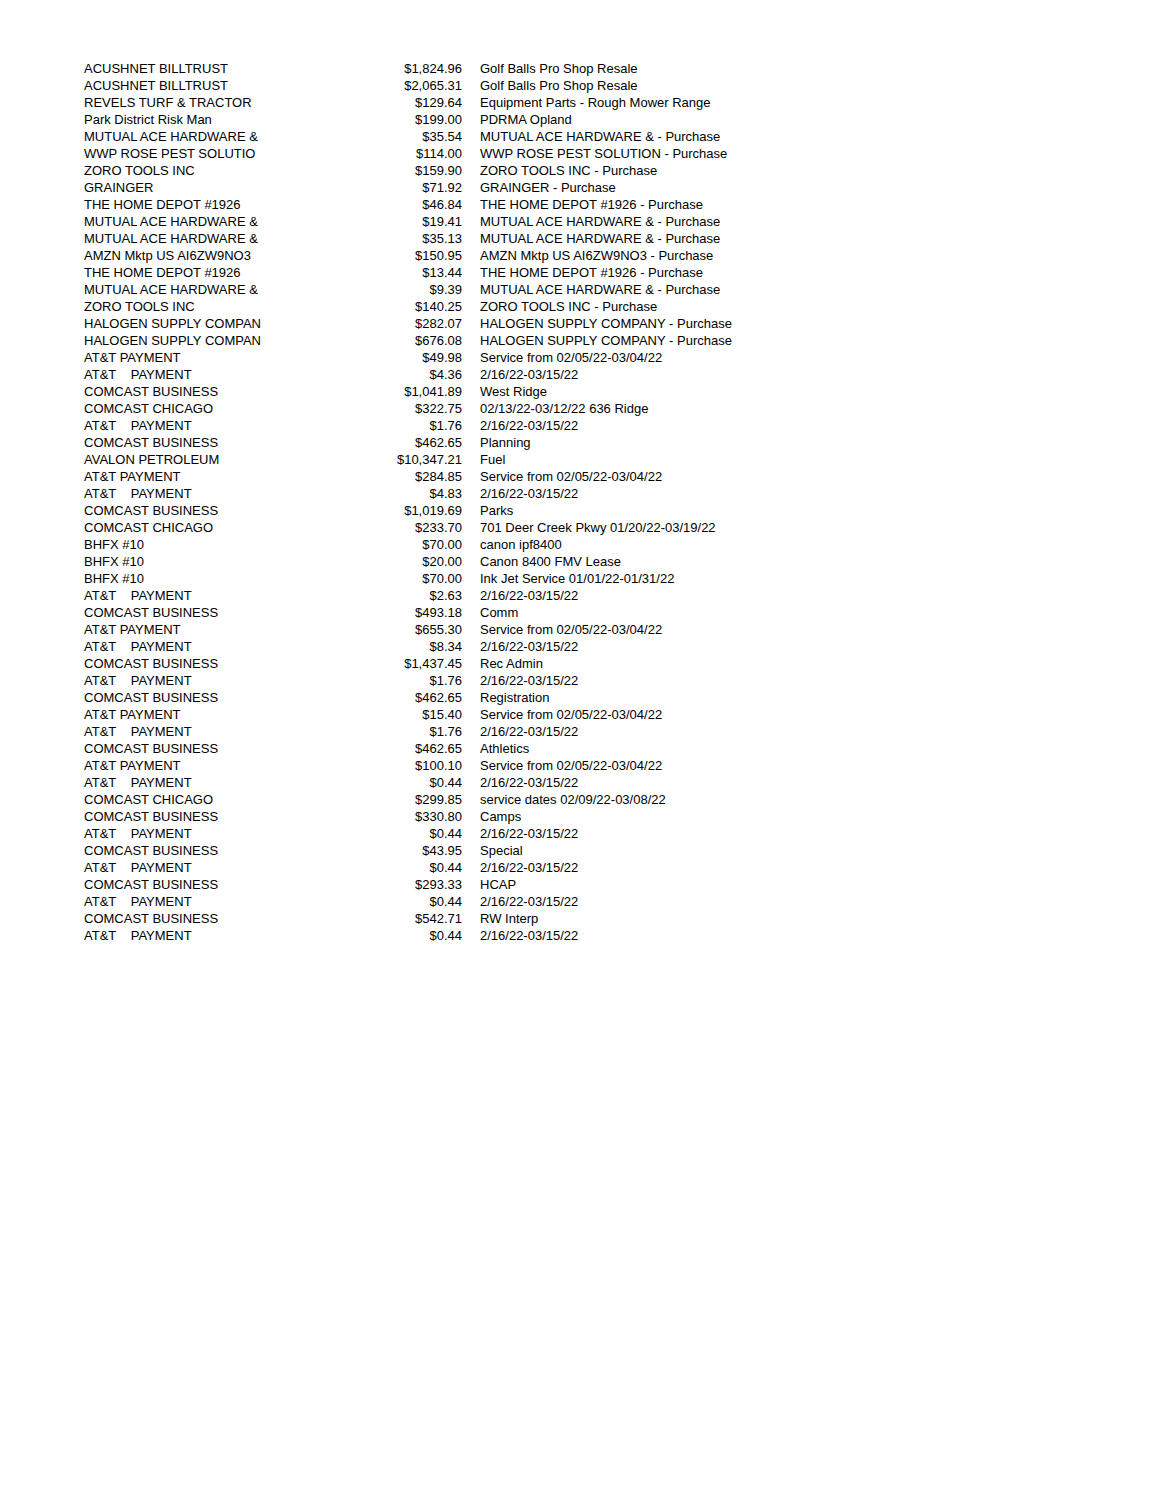| ACUSHNET BILLTRUST | $1,824.96 | Golf Balls Pro Shop Resale |
| ACUSHNET BILLTRUST | $2,065.31 | Golf Balls Pro Shop Resale |
| REVELS TURF & TRACTOR | $129.64 | Equipment Parts - Rough Mower Range |
| Park District Risk Man | $199.00 | PDRMA Opland |
| MUTUAL ACE HARDWARE & | $35.54 | MUTUAL ACE HARDWARE & - Purchase |
| WWP ROSE PEST SOLUTIO | $114.00 | WWP ROSE PEST SOLUTION - Purchase |
| ZORO TOOLS INC | $159.90 | ZORO TOOLS INC - Purchase |
| GRAINGER | $71.92 | GRAINGER - Purchase |
| THE HOME DEPOT #1926 | $46.84 | THE HOME DEPOT #1926 - Purchase |
| MUTUAL ACE HARDWARE & | $19.41 | MUTUAL ACE HARDWARE & - Purchase |
| MUTUAL ACE HARDWARE & | $35.13 | MUTUAL ACE HARDWARE & - Purchase |
| AMZN Mktp US AI6ZW9NO3 | $150.95 | AMZN Mktp US AI6ZW9NO3 - Purchase |
| THE HOME DEPOT #1926 | $13.44 | THE HOME DEPOT #1926 - Purchase |
| MUTUAL ACE HARDWARE & | $9.39 | MUTUAL ACE HARDWARE & - Purchase |
| ZORO TOOLS INC | $140.25 | ZORO TOOLS INC - Purchase |
| HALOGEN SUPPLY COMPAN | $282.07 | HALOGEN SUPPLY COMPANY - Purchase |
| HALOGEN SUPPLY COMPAN | $676.08 | HALOGEN SUPPLY COMPANY - Purchase |
| AT&T PAYMENT | $49.98 | Service from 02/05/22-03/04/22 |
| AT&T PAYMENT | $4.36 | 2/16/22-03/15/22 |
| COMCAST BUSINESS | $1,041.89 | West Ridge |
| COMCAST CHICAGO | $322.75 | 02/13/22-03/12/22 636 Ridge |
| AT&T PAYMENT | $1.76 | 2/16/22-03/15/22 |
| COMCAST BUSINESS | $462.65 | Planning |
| AVALON PETROLEUM | $10,347.21 | Fuel |
| AT&T PAYMENT | $284.85 | Service from 02/05/22-03/04/22 |
| AT&T PAYMENT | $4.83 | 2/16/22-03/15/22 |
| COMCAST BUSINESS | $1,019.69 | Parks |
| COMCAST CHICAGO | $233.70 | 701 Deer Creek Pkwy 01/20/22-03/19/22 |
| BHFX #10 | $70.00 | canon ipf8400 |
| BHFX #10 | $20.00 | Canon 8400 FMV Lease |
| BHFX #10 | $70.00 | Ink Jet Service 01/01/22-01/31/22 |
| AT&T PAYMENT | $2.63 | 2/16/22-03/15/22 |
| COMCAST BUSINESS | $493.18 | Comm |
| AT&T PAYMENT | $655.30 | Service from 02/05/22-03/04/22 |
| AT&T PAYMENT | $8.34 | 2/16/22-03/15/22 |
| COMCAST BUSINESS | $1,437.45 | Rec Admin |
| AT&T PAYMENT | $1.76 | 2/16/22-03/15/22 |
| COMCAST BUSINESS | $462.65 | Registration |
| AT&T PAYMENT | $15.40 | Service from 02/05/22-03/04/22 |
| AT&T PAYMENT | $1.76 | 2/16/22-03/15/22 |
| COMCAST BUSINESS | $462.65 | Athletics |
| AT&T PAYMENT | $100.10 | Service from 02/05/22-03/04/22 |
| AT&T PAYMENT | $0.44 | 2/16/22-03/15/22 |
| COMCAST CHICAGO | $299.85 | service dates 02/09/22-03/08/22 |
| COMCAST BUSINESS | $330.80 | Camps |
| AT&T PAYMENT | $0.44 | 2/16/22-03/15/22 |
| COMCAST BUSINESS | $43.95 | Special |
| AT&T PAYMENT | $0.44 | 2/16/22-03/15/22 |
| COMCAST BUSINESS | $293.33 | HCAP |
| AT&T PAYMENT | $0.44 | 2/16/22-03/15/22 |
| COMCAST BUSINESS | $542.71 | RW Interp |
| AT&T PAYMENT | $0.44 | 2/16/22-03/15/22 |